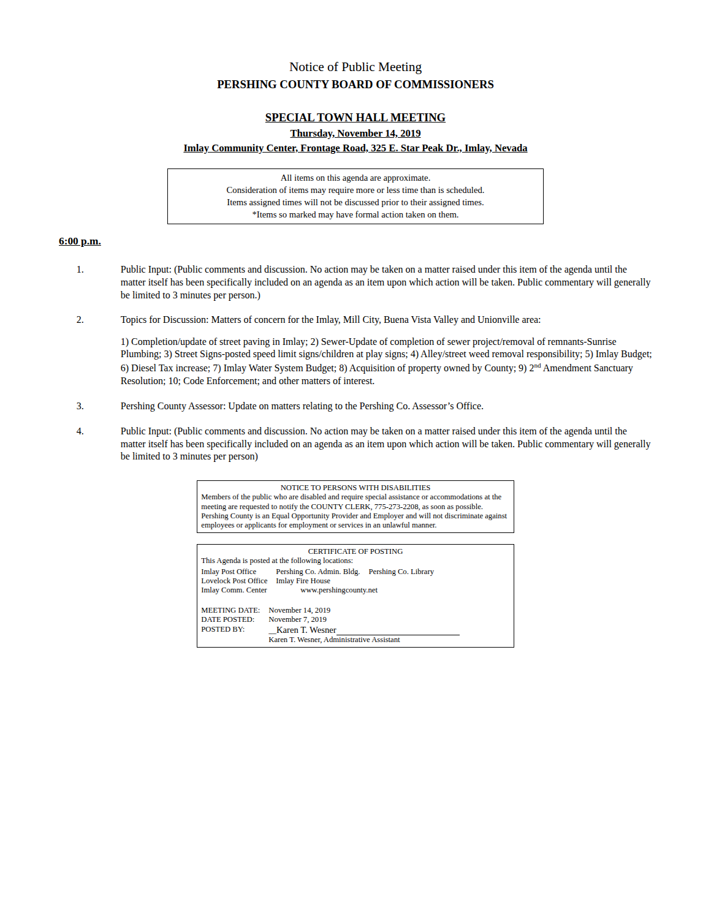Notice of Public Meeting
PERSHING COUNTY BOARD OF COMMISSIONERS
SPECIAL TOWN HALL MEETING Thursday, November 14, 2019 Imlay Community Center, Frontage Road, 325 E. Star Peak Dr., Imlay, Nevada
All items on this agenda are approximate.
Consideration of items may require more or less time than is scheduled.
Items assigned times will not be discussed prior to their assigned times.
*Items so marked may have formal action taken on them.
6:00 p.m.
Public Input: (Public comments and discussion. No action may be taken on a matter raised under this item of the agenda until the matter itself has been specifically included on an agenda as an item upon which action will be taken. Public commentary will generally be limited to 3 minutes per person.)
Topics for Discussion: Matters of concern for the Imlay, Mill City, Buena Vista Valley and Unionville area:
1) Completion/update of street paving in Imlay; 2) Sewer-Update of completion of sewer project/removal of remnants-Sunrise Plumbing; 3) Street Signs-posted speed limit signs/children at play signs; 4) Alley/street weed removal responsibility; 5) Imlay Budget; 6) Diesel Tax increase; 7) Imlay Water System Budget; 8) Acquisition of property owned by County; 9) 2nd Amendment Sanctuary Resolution; 10; Code Enforcement; and other matters of interest.
Pershing County Assessor: Update on matters relating to the Pershing Co. Assessor’s Office.
Public Input: (Public comments and discussion. No action may be taken on a matter raised under this item of the agenda until the matter itself has been specifically included on an agenda as an item upon which action will be taken. Public commentary will generally be limited to 3 minutes per person)
NOTICE TO PERSONS WITH DISABILITIES
Members of the public who are disabled and require special assistance or accommodations at the meeting are requested to notify the COUNTY CLERK, 775-273-2208, as soon as possible. Pershing County is an Equal Opportunity Provider and Employer and will not discriminate against employees or applicants for employment or services in an unlawful manner.
CERTIFICATE OF POSTING
This Agenda is posted at the following locations:
| Imlay Post Office | Pershing Co. Admin. Bldg. | Pershing Co. Library |
| Lovelock Post Office | Imlay Fire House | |
| Imlay Comm. Center | www.pershingcounty.net |
| MEETING DATE: | November 14, 2019 |
| DATE POSTED: | November 7, 2019 |
| POSTED BY: | __ Karen T. Wesner |
| | Karen T. Wesner, Administrative Assistant |